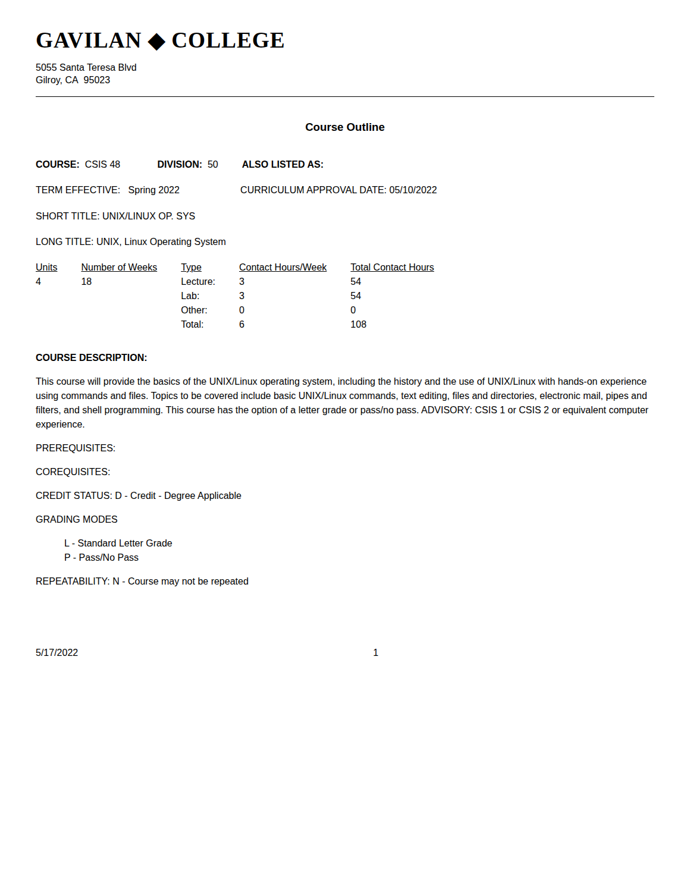GAVILAN ◆ COLLEGE
5055 Santa Teresa Blvd
Gilroy, CA 95023
Course Outline
COURSE: CSIS 48 DIVISION: 50 ALSO LISTED AS:
TERM EFFECTIVE: Spring 2022 CURRICULUM APPROVAL DATE: 05/10/2022
SHORT TITLE: UNIX/LINUX OP. SYS
LONG TITLE: UNIX, Linux Operating System
| Units | Number of Weeks | Type | Contact Hours/Week | Total Contact Hours |
| --- | --- | --- | --- | --- |
| 4 | 18 | Lecture: | 3 | 54 |
| | | Lab: | 3 | 54 |
| | | Other: | 0 | 0 |
| | | Total: | 6 | 108 |
COURSE DESCRIPTION:
This course will provide the basics of the UNIX/Linux operating system, including the history and the use of UNIX/Linux with hands-on experience using commands and files. Topics to be covered include basic UNIX/Linux commands, text editing, files and directories, electronic mail, pipes and filters, and shell programming. This course has the option of a letter grade or pass/no pass. ADVISORY: CSIS 1 or CSIS 2 or equivalent computer experience.
PREREQUISITES:
COREQUISITES:
CREDIT STATUS: D - Credit - Degree Applicable
GRADING MODES
L - Standard Letter Grade
P - Pass/No Pass
REPEATABILITY: N - Course may not be repeated
5/17/2022 1